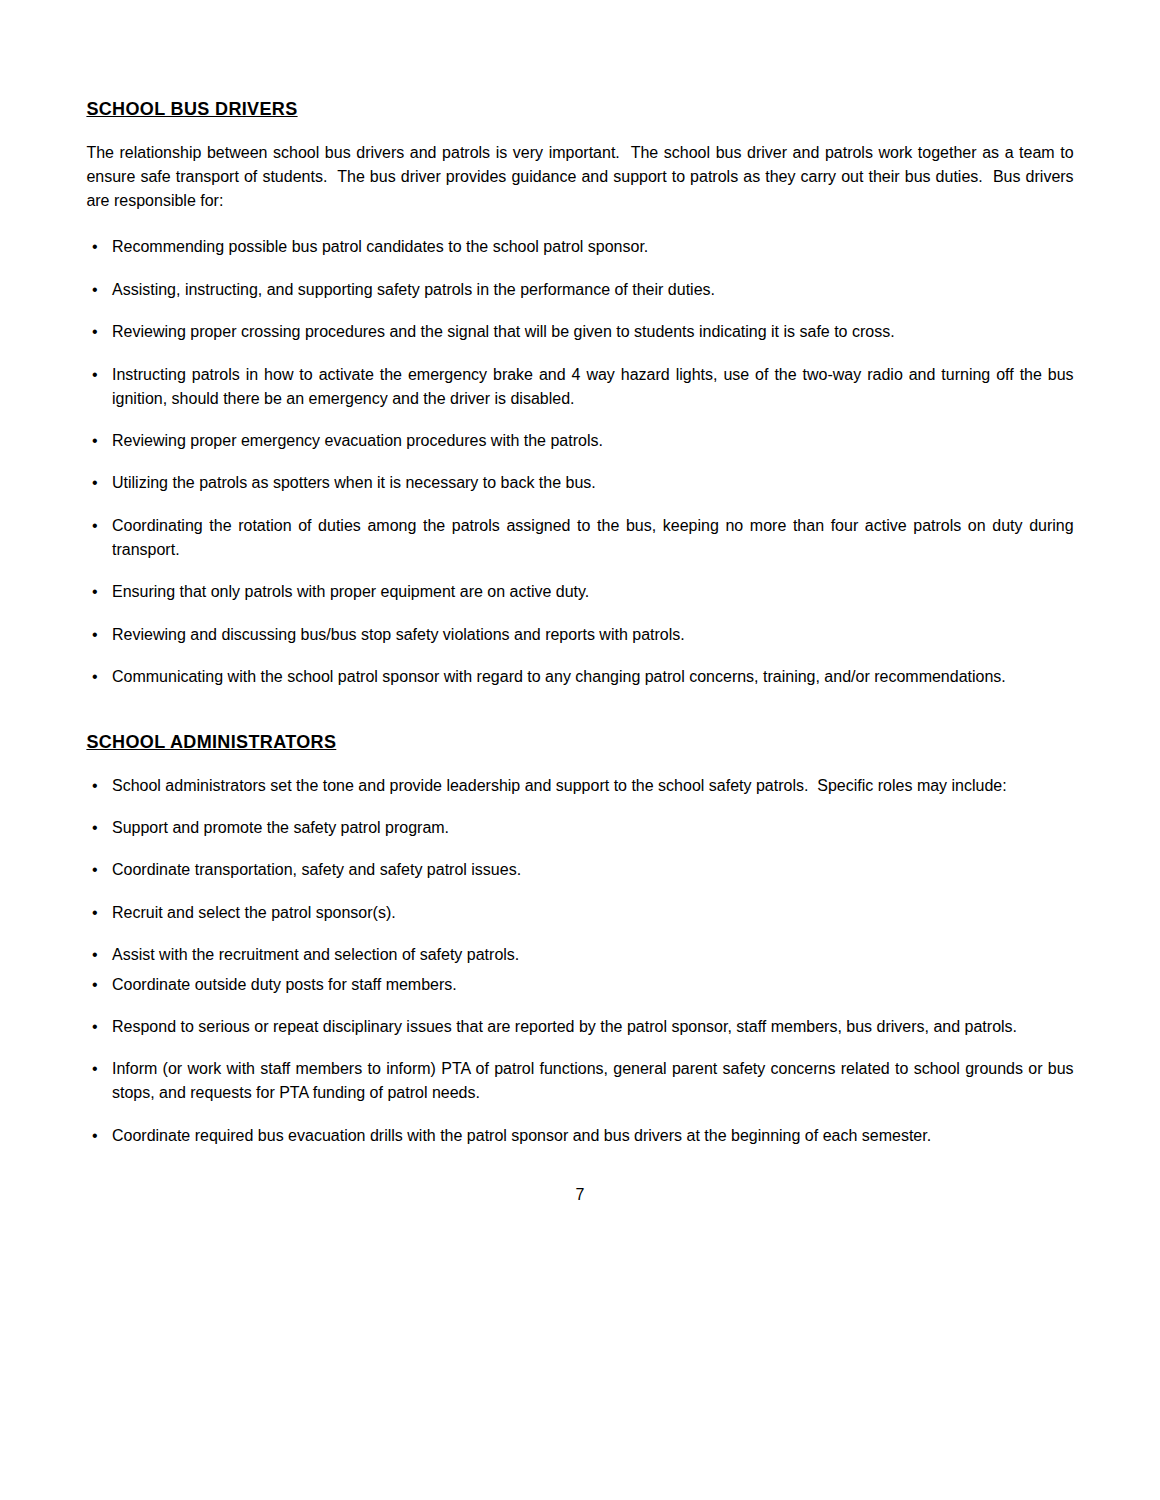SCHOOL BUS DRIVERS
The relationship between school bus drivers and patrols is very important. The school bus driver and patrols work together as a team to ensure safe transport of students. The bus driver provides guidance and support to patrols as they carry out their bus duties. Bus drivers are responsible for:
Recommending possible bus patrol candidates to the school patrol sponsor.
Assisting, instructing, and supporting safety patrols in the performance of their duties.
Reviewing proper crossing procedures and the signal that will be given to students indicating it is safe to cross.
Instructing patrols in how to activate the emergency brake and 4 way hazard lights, use of the two-way radio and turning off the bus ignition, should there be an emergency and the driver is disabled.
Reviewing proper emergency evacuation procedures with the patrols.
Utilizing the patrols as spotters when it is necessary to back the bus.
Coordinating the rotation of duties among the patrols assigned to the bus, keeping no more than four active patrols on duty during transport.
Ensuring that only patrols with proper equipment are on active duty.
Reviewing and discussing bus/bus stop safety violations and reports with patrols.
Communicating with the school patrol sponsor with regard to any changing patrol concerns, training, and/or recommendations.
SCHOOL ADMINISTRATORS
School administrators set the tone and provide leadership and support to the school safety patrols. Specific roles may include:
Support and promote the safety patrol program.
Coordinate transportation, safety and safety patrol issues.
Recruit and select the patrol sponsor(s).
Assist with the recruitment and selection of safety patrols.
Coordinate outside duty posts for staff members.
Respond to serious or repeat disciplinary issues that are reported by the patrol sponsor, staff members, bus drivers, and patrols.
Inform (or work with staff members to inform) PTA of patrol functions, general parent safety concerns related to school grounds or bus stops, and requests for PTA funding of patrol needs.
Coordinate required bus evacuation drills with the patrol sponsor and bus drivers at the beginning of each semester.
7